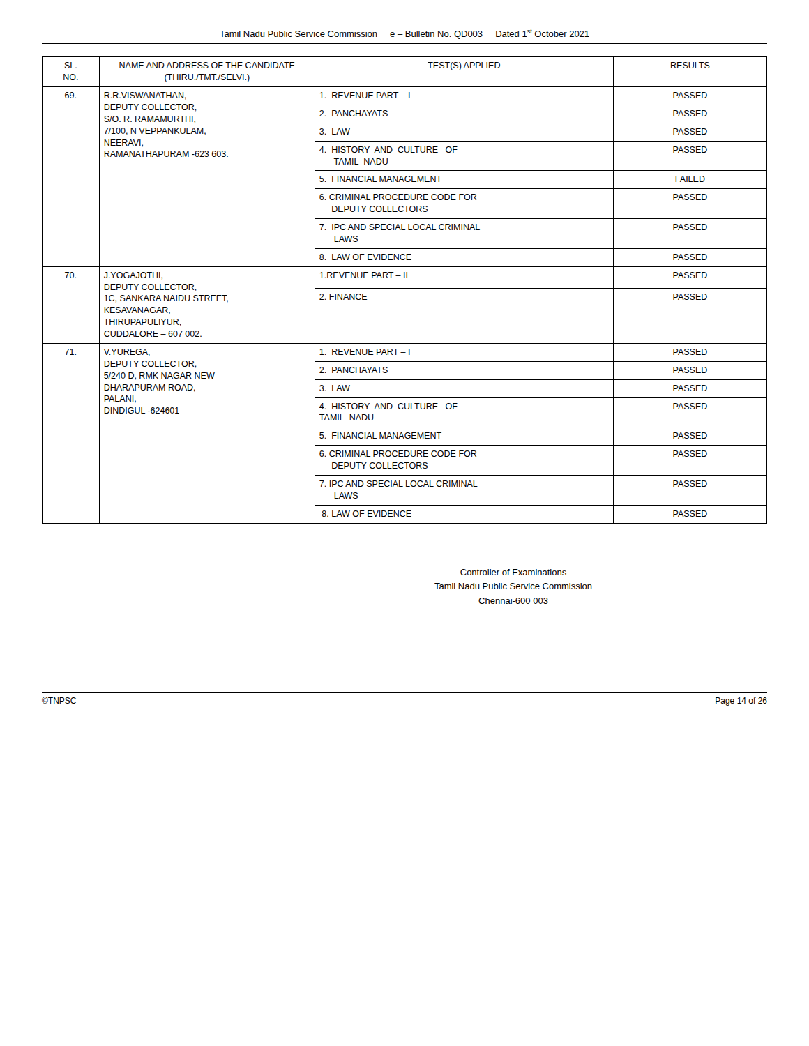Tamil Nadu Public Service Commission e – Bulletin No. QD003 Dated 1st October 2021
| SL. NO. | NAME AND ADDRESS OF THE CANDIDATE (THIRU./TMT./SELVI.) | TEST(S) APPLIED | RESULTS |
| --- | --- | --- | --- |
| 69. | R.R.VISWANATHAN, DEPUTY COLLECTOR, S/O. R. RAMAMURTHI, 7/100, N VEPPANKULAM, NEERAVI, RAMANATHAPURAM -623 603. | 1. REVENUE PART – I | PASSED |
| 2. PANCHAYATS | PASSED |
| 3. LAW | PASSED |
| 4. HISTORY AND CULTURE OF TAMIL NADU | PASSED |
| 5. FINANCIAL MANAGEMENT | FAILED |
| 6. CRIMINAL PROCEDURE CODE FOR DEPUTY COLLECTORS | PASSED |
| 7. IPC AND SPECIAL LOCAL CRIMINAL LAWS | PASSED |
| 8. LAW OF EVIDENCE | PASSED |
| 70. | J.YOGAJOTHI, DEPUTY COLLECTOR, 1C, SANKARA NAIDU STREET, KESAVANAGAR, THIRUPAPULIYUR, CUDDALORE – 607 002. | 1.REVENUE PART – II | PASSED |
| 2. FINANCE | PASSED |
| 71. | V.YUREGA, DEPUTY COLLECTOR, 5/240 D, RMK NAGAR NEW DHARAPURAM ROAD, PALANI, DINDIGUL -624601 | 1. REVENUE PART – I | PASSED |
| 2. PANCHAYATS | PASSED |
| 3. LAW | PASSED |
| 4. HISTORY AND CULTURE OF TAMIL NADU | PASSED |
| 5. FINANCIAL MANAGEMENT | PASSED |
| 6. CRIMINAL PROCEDURE CODE FOR DEPUTY COLLECTORS | PASSED |
| 7. IPC AND SPECIAL LOCAL CRIMINAL LAWS | PASSED |
| 8. LAW OF EVIDENCE | PASSED |
Controller of Examinations
Tamil Nadu Public Service Commission
Chennai-600 003
©TNPSC Page 14 of 26